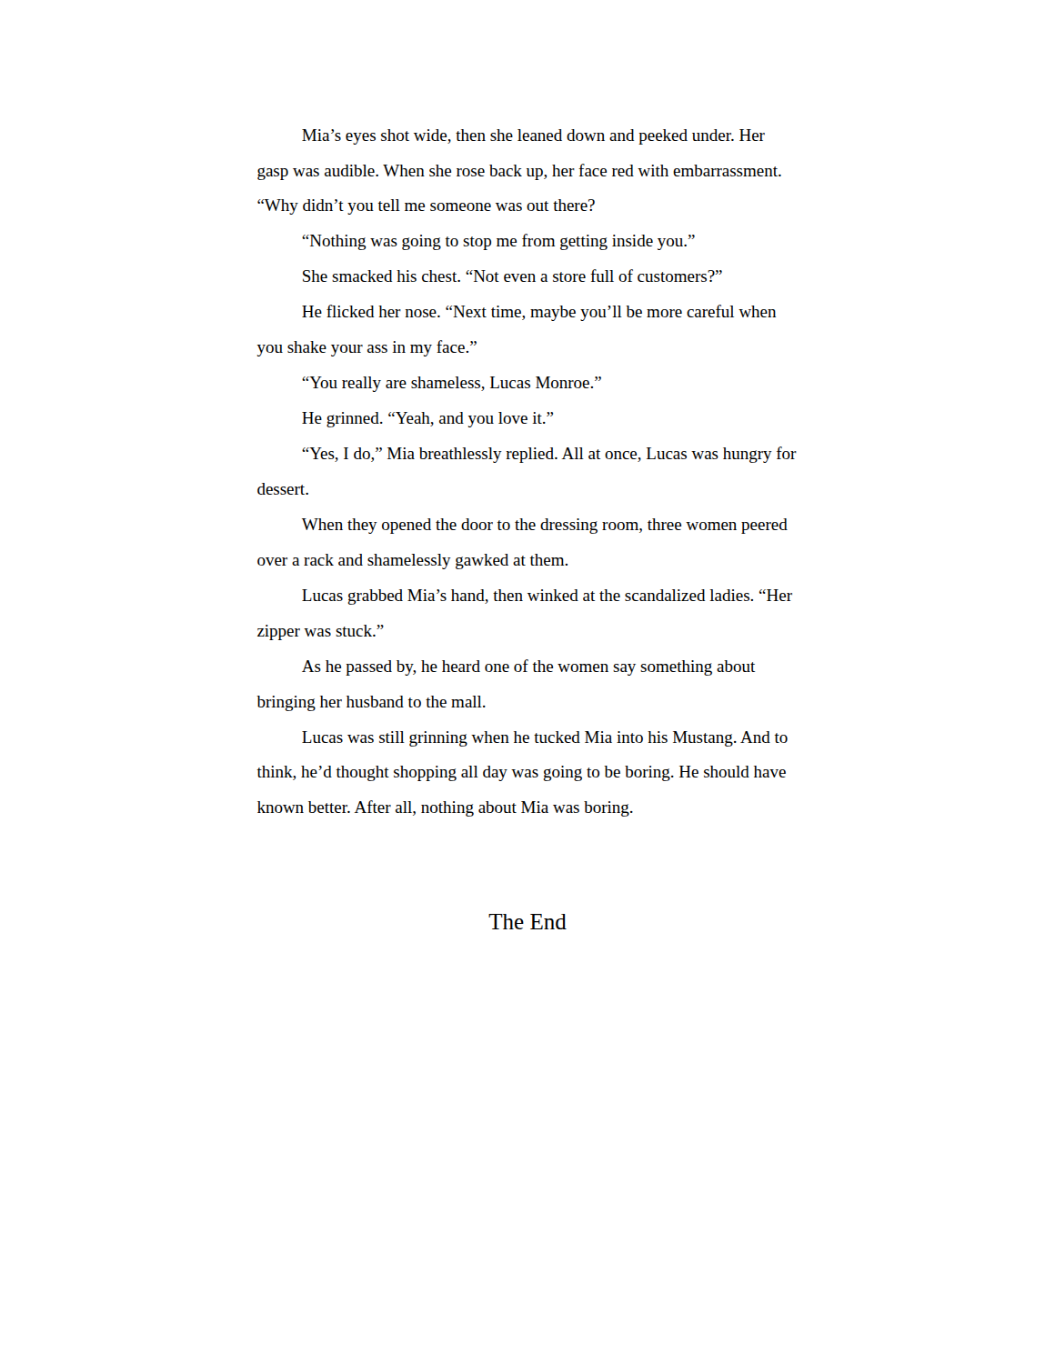Mia’s eyes shot wide, then she leaned down and peeked under. Her gasp was audible. When she rose back up, her face red with embarrassment. “Why didn’t you tell me someone was out there?
“Nothing was going to stop me from getting inside you.”
She smacked his chest. “Not even a store full of customers?”
He flicked her nose. “Next time, maybe you’ll be more careful when you shake your ass in my face.”
“You really are shameless, Lucas Monroe.”
He grinned. “Yeah, and you love it.”
“Yes, I do,” Mia breathlessly replied. All at once, Lucas was hungry for dessert.
When they opened the door to the dressing room, three women peered over a rack and shamelessly gawked at them.
Lucas grabbed Mia’s hand, then winked at the scandalized ladies. “Her zipper was stuck.”
As he passed by, he heard one of the women say something about bringing her husband to the mall.
Lucas was still grinning when he tucked Mia into his Mustang. And to think, he’d thought shopping all day was going to be boring. He should have known better. After all, nothing about Mia was boring.
The End